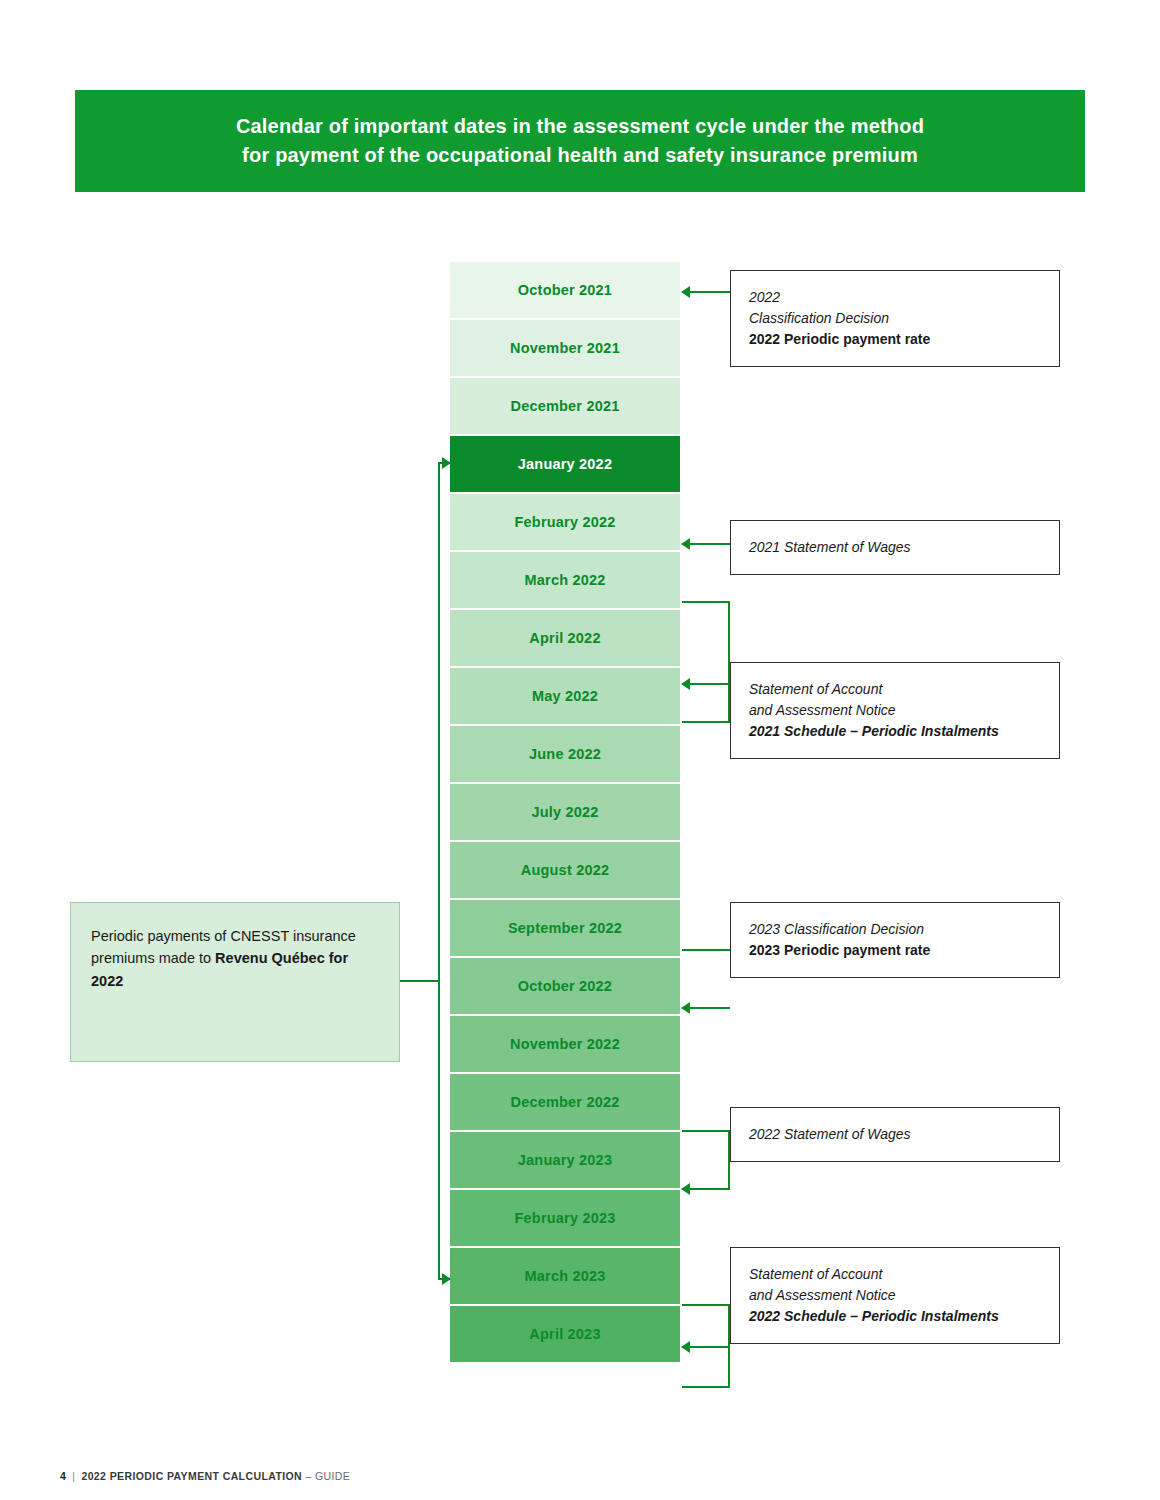Calendar of important dates in the assessment cycle under the method
for payment of the occupational health and safety insurance premium
Periodic payments of CNESST insurance premiums made to Revenu Québec for 2022
October 2021
November 2021
December 2021
January 2022
February 2022
March 2022
April 2022
May 2022
June 2022
July 2022
August 2022
September 2022
October 2022
November 2022
December 2022
January 2023
February 2023
March 2023
April 2023
2022
Classification Decision
2022 Periodic payment rate
2021 Statement of Wages
Statement of Account
and Assessment Notice
2021 Schedule – Periodic Instalments
2023 Classification Decision
2023 Periodic payment rate
2022 Statement of Wages
Statement of Account
and Assessment Notice
2022 Schedule – Periodic Instalments
4|2022 PERIODIC PAYMENT CALCULATION – GUIDE